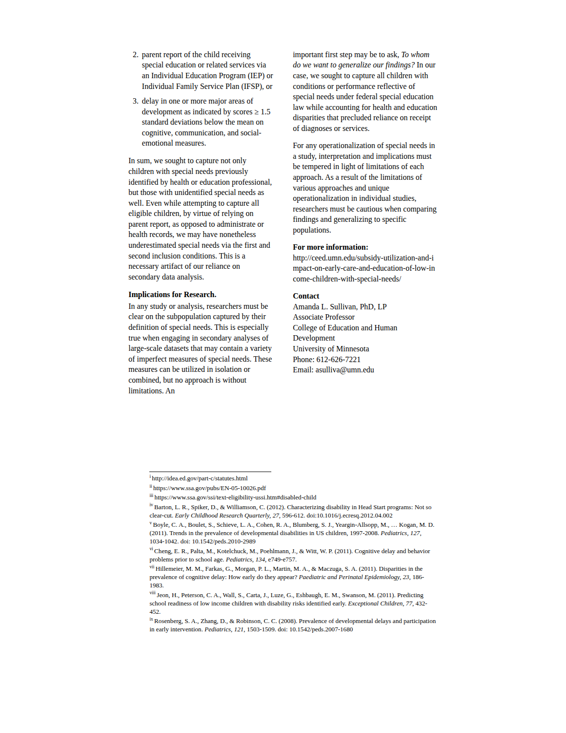parent report of the child receiving special education or related services via an Individual Education Program (IEP) or Individual Family Service Plan (IFSP), or
delay in one or more major areas of development as indicated by scores ≥ 1.5 standard deviations below the mean on cognitive, communication, and social-emotional measures.
In sum, we sought to capture not only children with special needs previously identified by health or education professional, but those with unidentified special needs as well. Even while attempting to capture all eligible children, by virtue of relying on parent report, as opposed to administrate or health records, we may have nonetheless underestimated special needs via the first and second inclusion conditions. This is a necessary artifact of our reliance on secondary data analysis.
Implications for Research.
In any study or analysis, researchers must be clear on the subpopulation captured by their definition of special needs. This is especially true when engaging in secondary analyses of large-scale datasets that may contain a variety of imperfect measures of special needs. These measures can be utilized in isolation or combined, but no approach is without limitations. An
important first step may be to ask, To whom do we want to generalize our findings? In our case, we sought to capture all children with conditions or performance reflective of special needs under federal special education law while accounting for health and education disparities that precluded reliance on receipt of diagnoses or services.
For any operationalization of special needs in a study, interpretation and implications must be tempered in light of limitations of each approach. As a result of the limitations of various approaches and unique operationalization in individual studies, researchers must be cautious when comparing findings and generalizing to specific populations.
For more information:
http://ceed.umn.edu/subsidy-utilization-and-impact-on-early-care-and-education-of-low-income-children-with-special-needs/
Contact
Amanda L. Sullivan, PhD, LP
Associate Professor
College of Education and Human Development
University of Minnesota
Phone: 612-626-7221
Email: asulliva@umn.edu
ihttp://idea.ed.gov/part-c/statutes.html
iihttps://www.ssa.gov/pubs/EN-05-10026.pdf
iiihttps://www.ssa.gov/ssi/text-eligibility-ussi.htm#disabled-child
ivBarton, L. R., Spiker, D., & Williamson, C. (2012). Characterizing disability in Head Start programs: Not so clear-cut. Early Childhood Research Quarterly, 27, 596-612. doi:10.1016/j.ecresq.2012.04.002
vBoyle, C. A., Boulet, S., Schieve, L. A., Cohen, R. A., Blumberg, S. J., Yeargin-Allsopp, M., … Kogan, M. D. (2011). Trends in the prevalence of developmental disabilities in US children, 1997-2008. Pediatrics, 127, 1034-1042. doi: 10.1542/peds.2010-2989
viCheng, E. R., Palta, M., Kotelchuck, M., Poehlmann, J., & Witt, W. P. (2011). Cognitive delay and behavior problems prior to school age. Pediatrics, 134, e749-e757.
viiHillemeier, M. M., Farkas, G., Morgan, P. L., Martin, M. A., & Maczuga, S. A. (2011). Disparities in the prevalence of cognitive delay: How early do they appear? Paediatric and Perinatal Epidemiology, 23, 186-1983.
viiiJeon, H., Peterson, C. A., Wall, S., Carta, J., Luze, G., Eshbaugh, E. M., Swanson, M. (2011). Predicting school readiness of low income children with disability risks identified early. Exceptional Children, 77, 432-452.
ixRosenberg, S. A., Zhang, D., & Robinson, C. C. (2008). Prevalence of developmental delays and participation in early intervention. Pediatrics, 121, 1503-1509. doi: 10.1542/peds.2007-1680